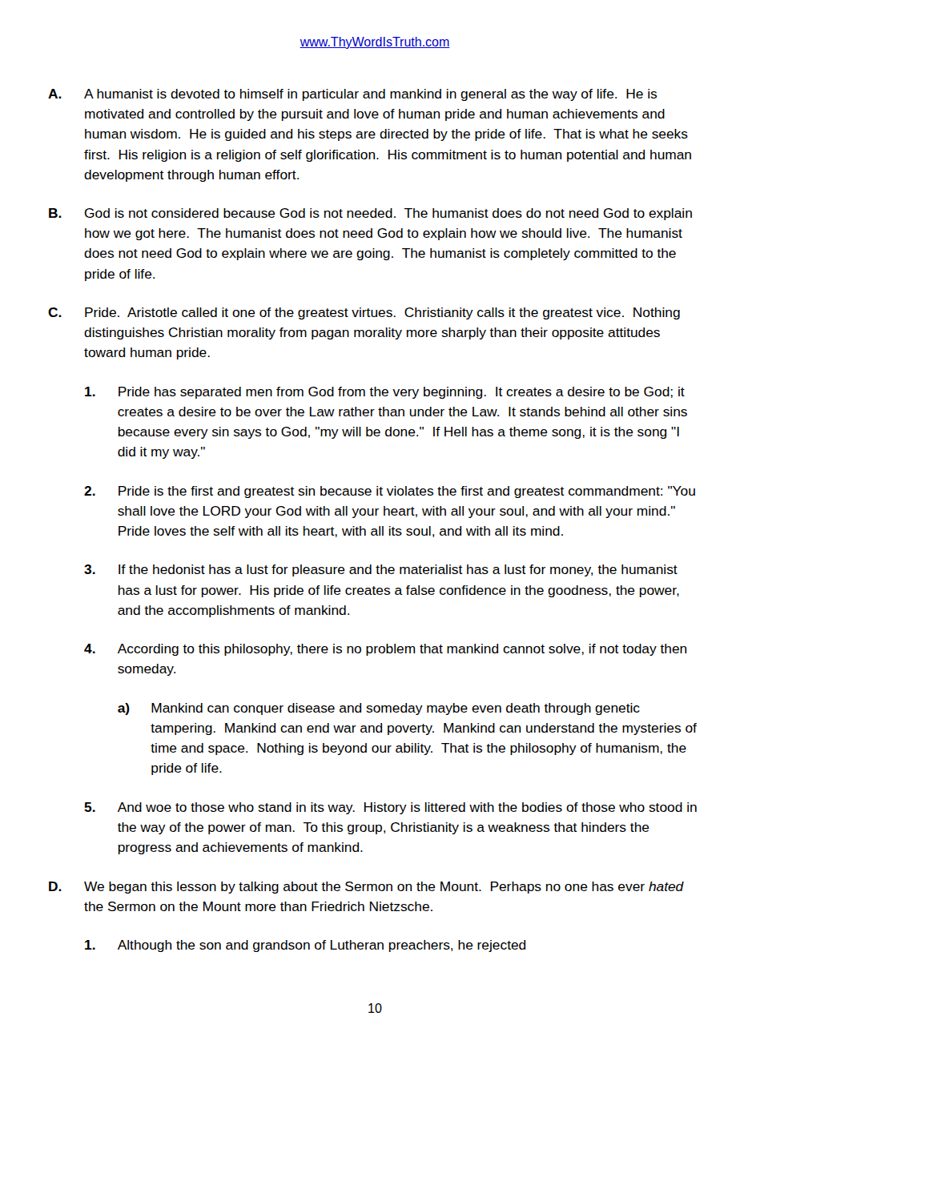www.ThyWordIsTruth.com
A. A humanist is devoted to himself in particular and mankind in general as the way of life. He is motivated and controlled by the pursuit and love of human pride and human achievements and human wisdom. He is guided and his steps are directed by the pride of life. That is what he seeks first. His religion is a religion of self glorification. His commitment is to human potential and human development through human effort.
B. God is not considered because God is not needed. The humanist does do not need God to explain how we got here. The humanist does not need God to explain how we should live. The humanist does not need God to explain where we are going. The humanist is completely committed to the pride of life.
C. Pride. Aristotle called it one of the greatest virtues. Christianity calls it the greatest vice. Nothing distinguishes Christian morality from pagan morality more sharply than their opposite attitudes toward human pride.
1. Pride has separated men from God from the very beginning. It creates a desire to be God; it creates a desire to be over the Law rather than under the Law. It stands behind all other sins because every sin says to God, "my will be done." If Hell has a theme song, it is the song "I did it my way."
2. Pride is the first and greatest sin because it violates the first and greatest commandment: "You shall love the LORD your God with all your heart, with all your soul, and with all your mind." Pride loves the self with all its heart, with all its soul, and with all its mind.
3. If the hedonist has a lust for pleasure and the materialist has a lust for money, the humanist has a lust for power. His pride of life creates a false confidence in the goodness, the power, and the accomplishments of mankind.
4. According to this philosophy, there is no problem that mankind cannot solve, if not today then someday.
a) Mankind can conquer disease and someday maybe even death through genetic tampering. Mankind can end war and poverty. Mankind can understand the mysteries of time and space. Nothing is beyond our ability. That is the philosophy of humanism, the pride of life.
5. And woe to those who stand in its way. History is littered with the bodies of those who stood in the way of the power of man. To this group, Christianity is a weakness that hinders the progress and achievements of mankind.
D. We began this lesson by talking about the Sermon on the Mount. Perhaps no one has ever hated the Sermon on the Mount more than Friedrich Nietzsche.
1. Although the son and grandson of Lutheran preachers, he rejected
10